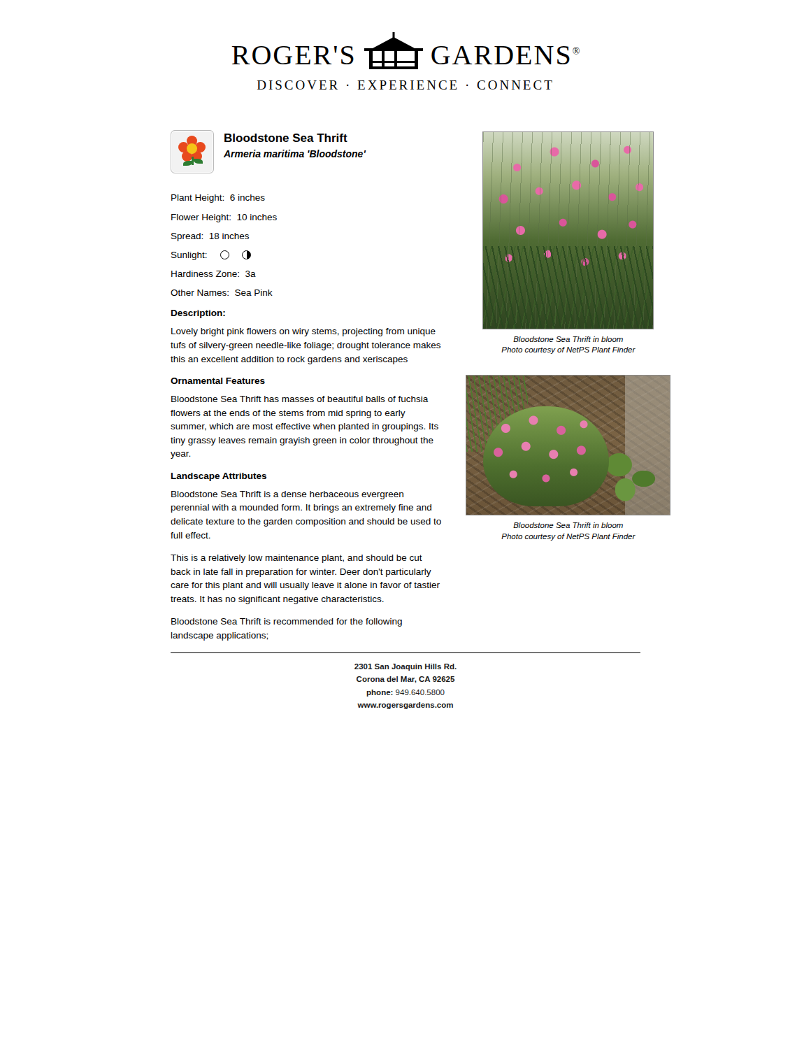ROGER'S GARDENS®
DISCOVER · EXPERIENCE · CONNECT
Bloodstone Sea Thrift
Armeria maritima 'Bloodstone'
Plant Height: 6 inches
Flower Height: 10 inches
Spread: 18 inches
Sunlight:
Hardiness Zone: 3a
Other Names: Sea Pink
Description:
Lovely bright pink flowers on wiry stems, projecting from unique tufs of silvery-green needle-like foliage; drought tolerance makes this an excellent addition to rock gardens and xeriscapes
Ornamental Features
Bloodstone Sea Thrift has masses of beautiful balls of fuchsia flowers at the ends of the stems from mid spring to early summer, which are most effective when planted in groupings. Its tiny grassy leaves remain grayish green in color throughout the year.
Landscape Attributes
Bloodstone Sea Thrift is a dense herbaceous evergreen perennial with a mounded form. It brings an extremely fine and delicate texture to the garden composition and should be used to full effect.
This is a relatively low maintenance plant, and should be cut back in late fall in preparation for winter. Deer don't particularly care for this plant and will usually leave it alone in favor of tastier treats. It has no significant negative characteristics.
Bloodstone Sea Thrift is recommended for the following landscape applications;
Bloodstone Sea Thrift in bloom
Photo courtesy of NetPS Plant Finder
Bloodstone Sea Thrift in bloom
Photo courtesy of NetPS Plant Finder
2301 San Joaquin Hills Rd.
Corona del Mar, CA 92625
phone: 949.640.5800
www.rogersgardens.com